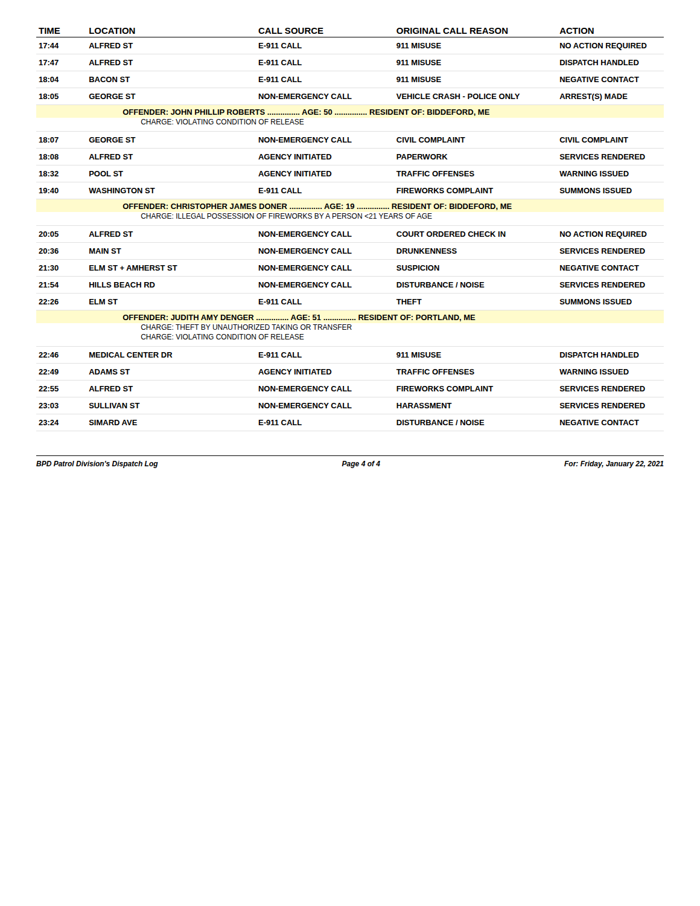| TIME | LOCATION | CALL SOURCE | ORIGINAL CALL REASON | ACTION |
| --- | --- | --- | --- | --- |
| 17:44 | ALFRED ST | E-911 CALL | 911 MISUSE | NO ACTION REQUIRED |
| 17:47 | ALFRED ST | E-911 CALL | 911 MISUSE | DISPATCH HANDLED |
| 18:04 | BACON ST | E-911 CALL | 911 MISUSE | NEGATIVE CONTACT |
| 18:05 | GEORGE ST | NON-EMERGENCY CALL | VEHICLE CRASH - POLICE ONLY | ARREST(S) MADE |
| | OFFENDER: JOHN PHILLIP ROBERTS ............... AGE: 50 ............... RESIDENT OF: BIDDEFORD, ME |
| | CHARGE: VIOLATING CONDITION OF RELEASE |
| 18:07 | GEORGE ST | NON-EMERGENCY CALL | CIVIL COMPLAINT | CIVIL COMPLAINT |
| 18:08 | ALFRED ST | AGENCY INITIATED | PAPERWORK | SERVICES RENDERED |
| 18:32 | POOL ST | AGENCY INITIATED | TRAFFIC OFFENSES | WARNING ISSUED |
| 19:40 | WASHINGTON ST | E-911 CALL | FIREWORKS COMPLAINT | SUMMONS ISSUED |
| | OFFENDER: CHRISTOPHER JAMES DONER ............... AGE: 19 ............... RESIDENT OF: BIDDEFORD, ME |
| | CHARGE: ILLEGAL POSSESSION OF FIREWORKS BY A PERSON <21 YEARS OF AGE |
| 20:05 | ALFRED ST | NON-EMERGENCY CALL | COURT ORDERED CHECK IN | NO ACTION REQUIRED |
| 20:36 | MAIN ST | NON-EMERGENCY CALL | DRUNKENNESS | SERVICES RENDERED |
| 21:30 | ELM ST + AMHERST ST | NON-EMERGENCY CALL | SUSPICION | NEGATIVE CONTACT |
| 21:54 | HILLS BEACH RD | NON-EMERGENCY CALL | DISTURBANCE / NOISE | SERVICES RENDERED |
| 22:26 | ELM ST | E-911 CALL | THEFT | SUMMONS ISSUED |
| | OFFENDER: JUDITH AMY DENGER ............... AGE: 51 ............... RESIDENT OF: PORTLAND, ME |
| | CHARGE: THEFT BY UNAUTHORIZED TAKING OR TRANSFER |
| | CHARGE: VIOLATING CONDITION OF RELEASE |
| 22:46 | MEDICAL CENTER DR | E-911 CALL | 911 MISUSE | DISPATCH HANDLED |
| 22:49 | ADAMS ST | AGENCY INITIATED | TRAFFIC OFFENSES | WARNING ISSUED |
| 22:55 | ALFRED ST | NON-EMERGENCY CALL | FIREWORKS COMPLAINT | SERVICES RENDERED |
| 23:03 | SULLIVAN ST | NON-EMERGENCY CALL | HARASSMENT | SERVICES RENDERED |
| 23:24 | SIMARD AVE | E-911 CALL | DISTURBANCE / NOISE | NEGATIVE CONTACT |
BPD Patrol Division's Dispatch Log Page 4 of 4 For: Friday, January 22, 2021